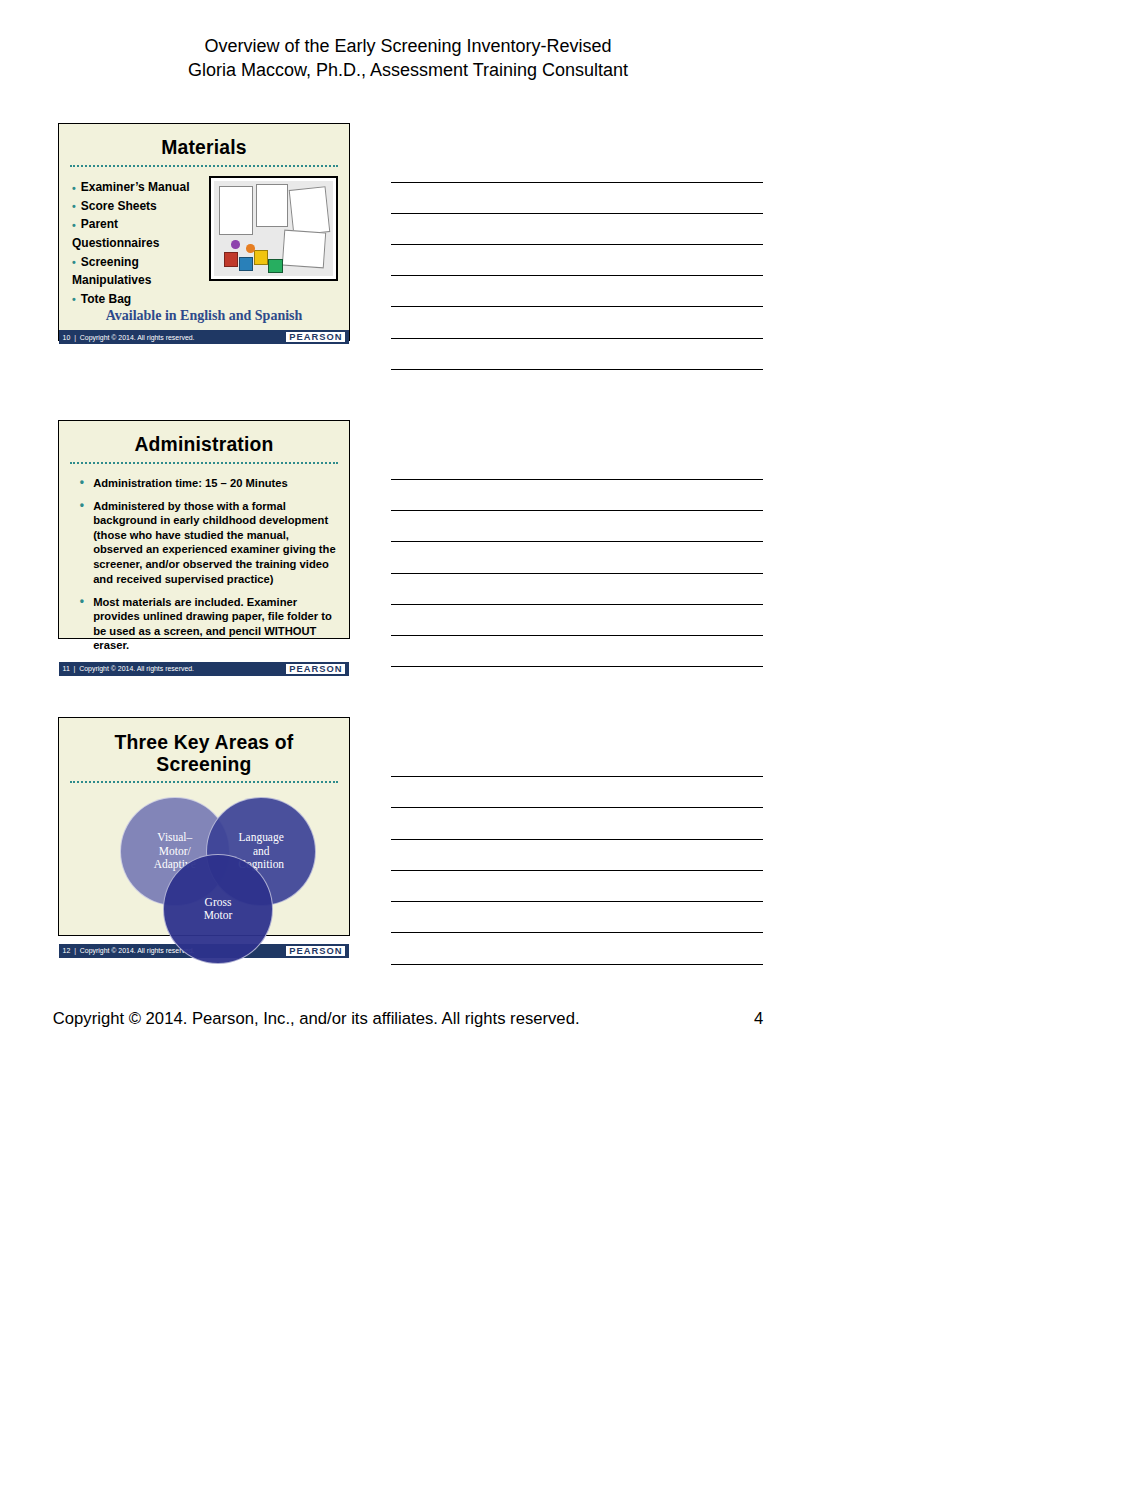Overview of the Early Screening Inventory-Revised Gloria Maccow, Ph.D., Assessment Training Consultant
Materials
Examiner’s Manual
Score Sheets
Parent Questionnaires
Screening Manipulatives
Tote Bag
Available in English and Spanish
10 | Copyright © 2014. All rights reserved. PEARSON
Administration
Administration time: 15 – 20 Minutes
Administered by those with a formal background in early childhood development (those who have studied the manual, observed an experienced examiner giving the screener, and/or observed the training video and received supervised practice)
Most materials are included. Examiner provides unlined drawing paper, file folder to be used as a screen, and pencil WITHOUT eraser.
11 | Copyright © 2014. All rights reserved. PEARSON
Three Key Areas of Screening
Visual–
Motor/
Adaptive
Language
and
Cognition
Gross
Motor
12 | Copyright © 2014. All rights reserved. PEARSON
Copyright © 2014. Pearson, Inc., and/or its affiliates. All rights reserved. 4